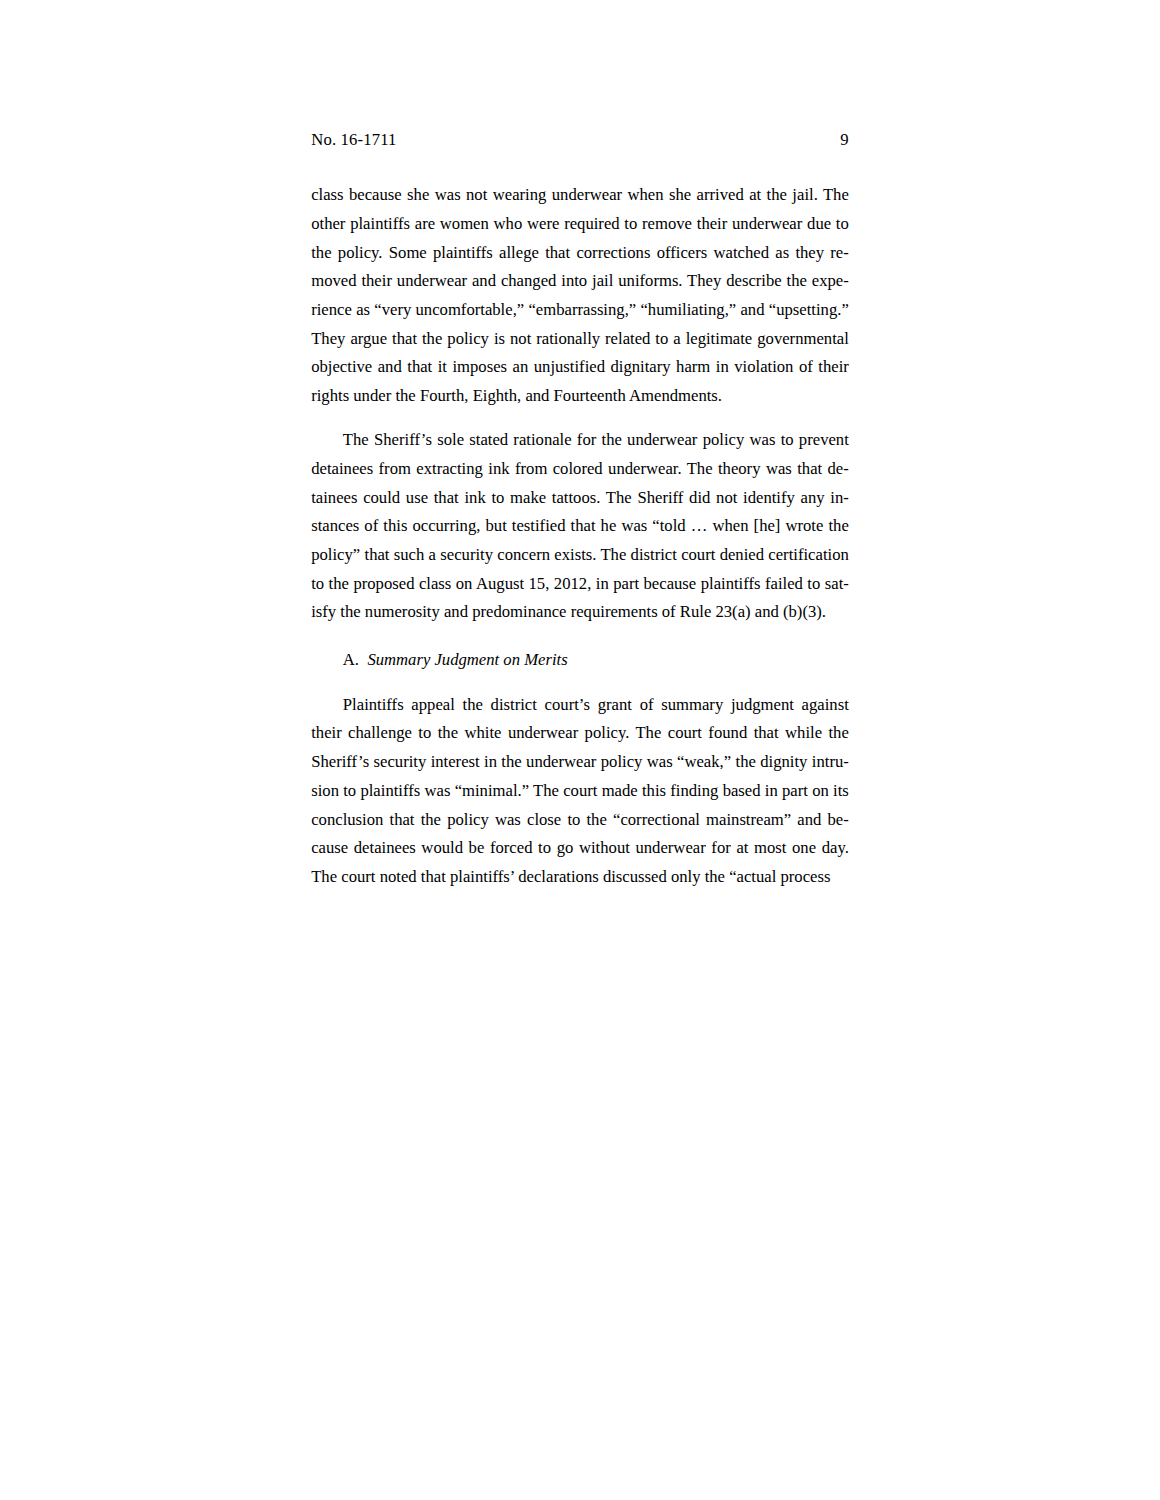No. 16-1711 9
class because she was not wearing underwear when she arrived at the jail. The other plaintiffs are women who were required to remove their underwear due to the policy. Some plaintiffs allege that corrections officers watched as they removed their underwear and changed into jail uniforms. They describe the experience as “very uncomfortable,” “embarrassing,” “humiliating,” and “upsetting.” They argue that the policy is not rationally related to a legitimate governmental objective and that it imposes an unjustified dignitary harm in violation of their rights under the Fourth, Eighth, and Fourteenth Amendments.
The Sheriff’s sole stated rationale for the underwear policy was to prevent detainees from extracting ink from colored underwear. The theory was that detainees could use that ink to make tattoos. The Sheriff did not identify any instances of this occurring, but testified that he was “told … when [he] wrote the policy” that such a security concern exists. The district court denied certification to the proposed class on August 15, 2012, in part because plaintiffs failed to satisfy the numerosity and predominance requirements of Rule 23(a) and (b)(3).
A. Summary Judgment on Merits
Plaintiffs appeal the district court’s grant of summary judgment against their challenge to the white underwear policy. The court found that while the Sheriff’s security interest in the underwear policy was “weak,” the dignity intrusion to plaintiffs was “minimal.” The court made this finding based in part on its conclusion that the policy was close to the “correctional mainstream” and because detainees would be forced to go without underwear for at most one day. The court noted that plaintiffs’ declarations discussed only the “actual process